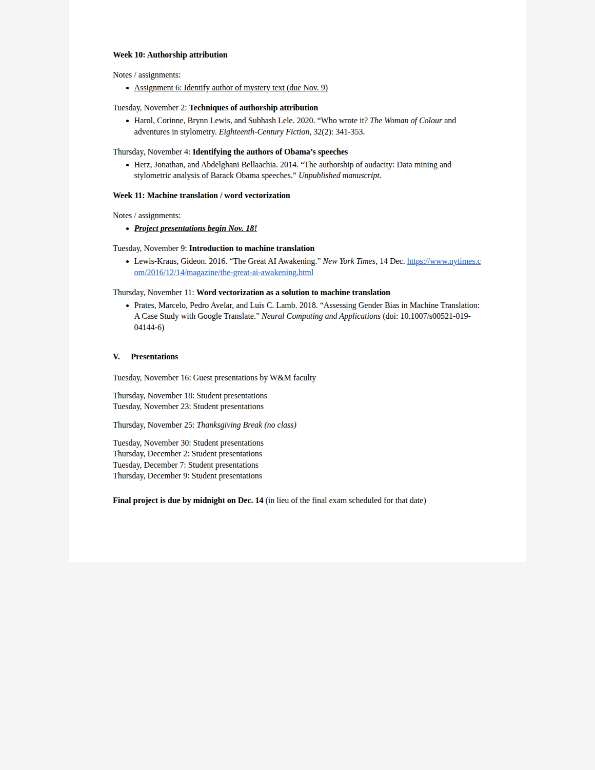Week 10: Authorship attribution
Notes / assignments:
Assignment 6: Identify author of mystery text (due Nov. 9)
Tuesday, November 2: Techniques of authorship attribution
Harol, Corinne, Brynn Lewis, and Subhash Lele. 2020. “Who wrote it? The Woman of Colour and adventures in stylometry. Eighteenth-Century Fiction, 32(2): 341-353.
Thursday, November 4: Identifying the authors of Obama’s speeches
Herz, Jonathan, and Abdelghani Bellaachia. 2014. “The authorship of audacity: Data mining and stylometric analysis of Barack Obama speeches.” Unpublished manuscript.
Week 11: Machine translation / word vectorization
Notes / assignments:
Project presentations begin Nov. 18!
Tuesday, November 9: Introduction to machine translation
Lewis-Kraus, Gideon. 2016. “The Great AI Awakening.” New York Times, 14 Dec. https://www.nytimes.com/2016/12/14/magazine/the-great-ai-awakening.html
Thursday, November 11: Word vectorization as a solution to machine translation
Prates, Marcelo, Pedro Avelar, and Luis C. Lamb. 2018. “Assessing Gender Bias in Machine Translation: A Case Study with Google Translate.” Neural Computing and Applications (doi: 10.1007/s00521-019-04144-6)
V. Presentations
Tuesday, November 16: Guest presentations by W&M faculty
Thursday, November 18: Student presentations
Tuesday, November 23: Student presentations
Thursday, November 25: Thanksgiving Break (no class)
Tuesday, November 30: Student presentations
Thursday, December 2: Student presentations
Tuesday, December 7: Student presentations
Thursday, December 9: Student presentations
Final project is due by midnight on Dec. 14 (in lieu of the final exam scheduled for that date)